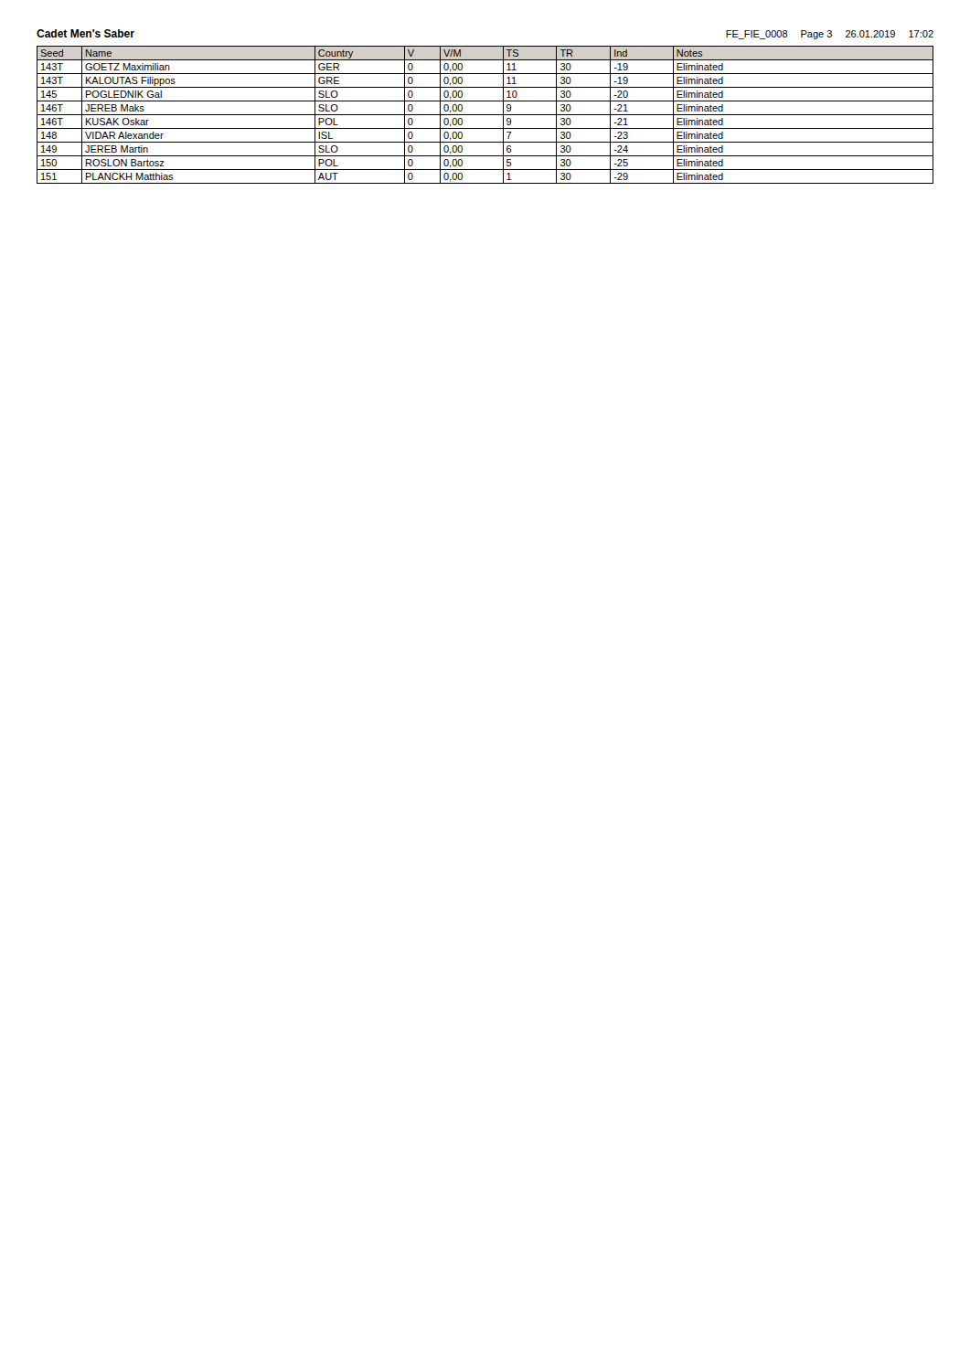Cadet Men's Saber
FE_FIE_0008Page 326.01.201917:02
| Seed | Name | Country | V | V/M | TS | TR | Ind | Notes |
| --- | --- | --- | --- | --- | --- | --- | --- | --- |
| 143T | GOETZ Maximilian | GER | 0 | 0,00 | 11 | 30 | -19 | Eliminated |
| 143T | KALOUTAS Filippos | GRE | 0 | 0,00 | 11 | 30 | -19 | Eliminated |
| 145 | POGLEDNIK Gal | SLO | 0 | 0,00 | 10 | 30 | -20 | Eliminated |
| 146T | JEREB Maks | SLO | 0 | 0,00 | 9 | 30 | -21 | Eliminated |
| 146T | KUSAK Oskar | POL | 0 | 0,00 | 9 | 30 | -21 | Eliminated |
| 148 | VIDAR Alexander | ISL | 0 | 0,00 | 7 | 30 | -23 | Eliminated |
| 149 | JEREB Martin | SLO | 0 | 0,00 | 6 | 30 | -24 | Eliminated |
| 150 | ROSLON Bartosz | POL | 0 | 0,00 | 5 | 30 | -25 | Eliminated |
| 151 | PLANCKH Matthias | AUT | 0 | 0,00 | 1 | 30 | -29 | Eliminated |